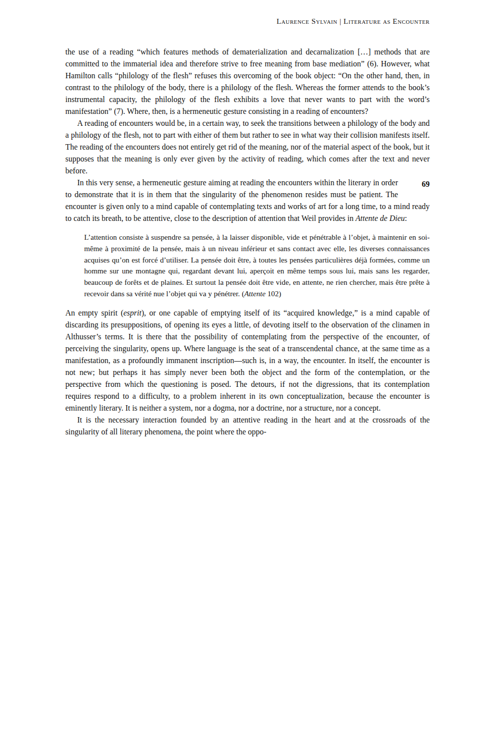Laurence Sylvain | Literature as Encounter
the use of a reading “which features methods of dematerialization and decarnalization […] methods that are committed to the immaterial idea and therefore strive to free meaning from base mediation” (6). However, what Hamilton calls “philology of the flesh” refuses this overcoming of the book object: “On the other hand, then, in contrast to the philology of the body, there is a philology of the flesh. Whereas the former attends to the book’s instrumental capacity, the philology of the flesh exhibits a love that never wants to part with the word’s manifestation” (7). Where, then, is a hermeneutic gesture consisting in a reading of encounters?
A reading of encounters would be, in a certain way, to seek the transitions between a philology of the body and a philology of the flesh, not to part with either of them but rather to see in what way their collision manifests itself. The reading of the encounters does not entirely get rid of the meaning, nor of the material aspect of the book, but it supposes that the meaning is only ever given by the activity of reading, which comes after the text and never before.
69 In this very sense, a hermeneutic gesture aiming at reading the encounters within the literary in order to demonstrate that it is in them that the singularity of the phenomenon resides must be patient. The encounter is given only to a mind capable of contemplating texts and works of art for a long time, to a mind ready to catch its breath, to be attentive, close to the description of attention that Weil provides in Attente de Dieu:
L’attention consiste à suspendre sa pensée, à la laisser disponible, vide et pénétrable à l’objet, à maintenir en soi-même à proximité de la pensée, mais à un niveau inférieur et sans contact avec elle, les diverses connaissances acquises qu’on est forcé d’utiliser. La pensée doit être, à toutes les pensées particulières déjà formées, comme un homme sur une montagne qui, regardant devant lui, aperçoit en même temps sous lui, mais sans les regarder, beaucoup de forêts et de plaines. Et surtout la pensée doit être vide, en attente, ne rien chercher, mais être prête à recevoir dans sa vérité nue l’objet qui va y pénétrer. (Attente 102)
An empty spirit (esprit), or one capable of emptying itself of its “acquired knowledge,” is a mind capable of discarding its presuppositions, of opening its eyes a little, of devoting itself to the observation of the clinamen in Althusser’s terms. It is there that the possibility of contemplating from the perspective of the encounter, of perceiving the singularity, opens up. Where language is the seat of a transcendental chance, at the same time as a manifestation, as a profoundly immanent inscription—such is, in a way, the encounter. In itself, the encounter is not new; but perhaps it has simply never been both the object and the form of the contemplation, or the perspective from which the questioning is posed. The detours, if not the digressions, that its contemplation requires respond to a difficulty, to a problem inherent in its own conceptualization, because the encounter is eminently literary. It is neither a system, nor a dogma, nor a doctrine, nor a structure, nor a concept.
It is the necessary interaction founded by an attentive reading in the heart and at the crossroads of the singularity of all literary phenomena, the point where the oppo-